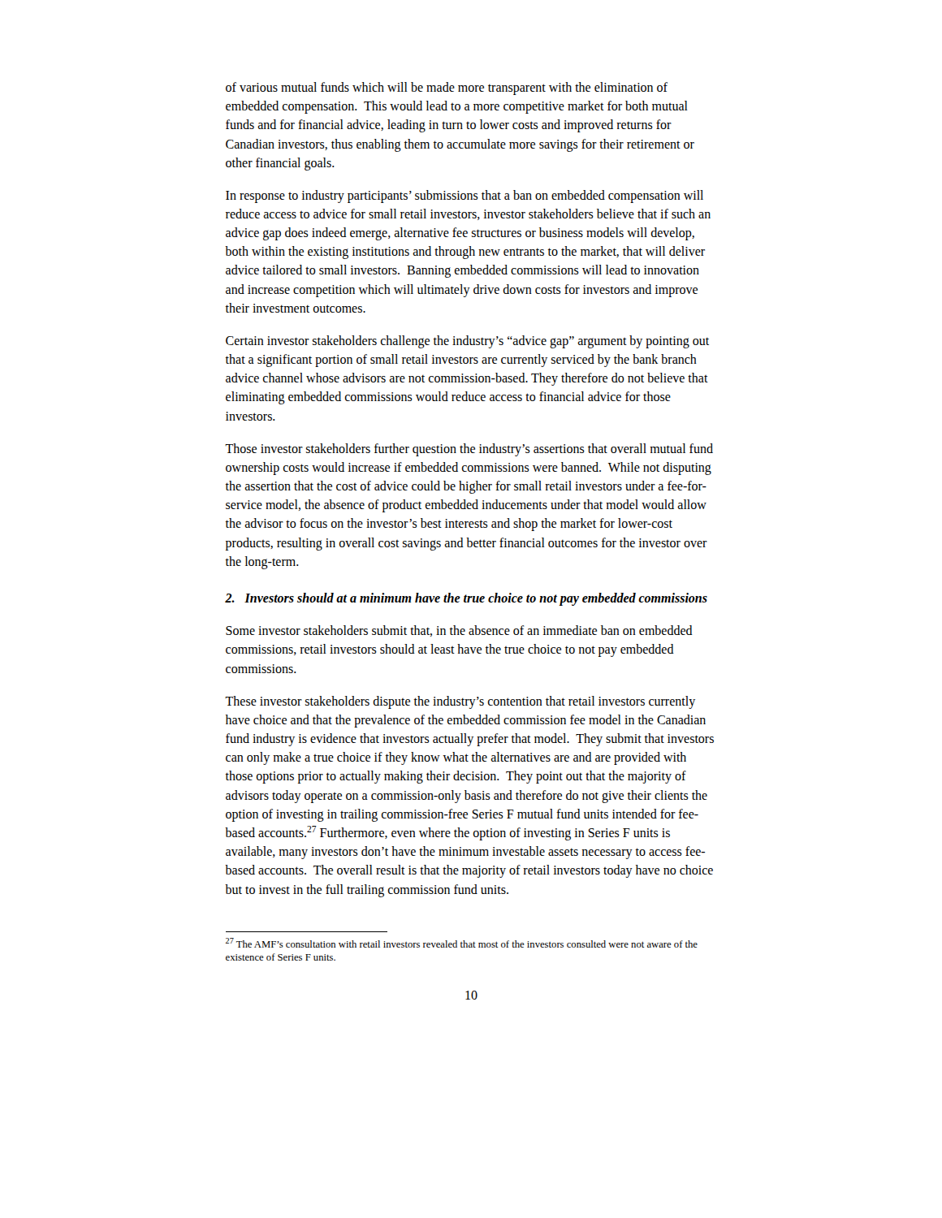of various mutual funds which will be made more transparent with the elimination of embedded compensation. This would lead to a more competitive market for both mutual funds and for financial advice, leading in turn to lower costs and improved returns for Canadian investors, thus enabling them to accumulate more savings for their retirement or other financial goals.
In response to industry participants’ submissions that a ban on embedded compensation will reduce access to advice for small retail investors, investor stakeholders believe that if such an advice gap does indeed emerge, alternative fee structures or business models will develop, both within the existing institutions and through new entrants to the market, that will deliver advice tailored to small investors. Banning embedded commissions will lead to innovation and increase competition which will ultimately drive down costs for investors and improve their investment outcomes.
Certain investor stakeholders challenge the industry’s “advice gap” argument by pointing out that a significant portion of small retail investors are currently serviced by the bank branch advice channel whose advisors are not commission-based. They therefore do not believe that eliminating embedded commissions would reduce access to financial advice for those investors.
Those investor stakeholders further question the industry’s assertions that overall mutual fund ownership costs would increase if embedded commissions were banned. While not disputing the assertion that the cost of advice could be higher for small retail investors under a fee-for-service model, the absence of product embedded inducements under that model would allow the advisor to focus on the investor’s best interests and shop the market for lower-cost products, resulting in overall cost savings and better financial outcomes for the investor over the long-term.
2. Investors should at a minimum have the true choice to not pay embedded commissions
Some investor stakeholders submit that, in the absence of an immediate ban on embedded commissions, retail investors should at least have the true choice to not pay embedded commissions.
These investor stakeholders dispute the industry’s contention that retail investors currently have choice and that the prevalence of the embedded commission fee model in the Canadian fund industry is evidence that investors actually prefer that model. They submit that investors can only make a true choice if they know what the alternatives are and are provided with those options prior to actually making their decision. They point out that the majority of advisors today operate on a commission-only basis and therefore do not give their clients the option of investing in trailing commission-free Series F mutual fund units intended for fee-based accounts.27 Furthermore, even where the option of investing in Series F units is available, many investors don’t have the minimum investable assets necessary to access fee-based accounts. The overall result is that the majority of retail investors today have no choice but to invest in the full trailing commission fund units.
27 The AMF’s consultation with retail investors revealed that most of the investors consulted were not aware of the existence of Series F units.
10